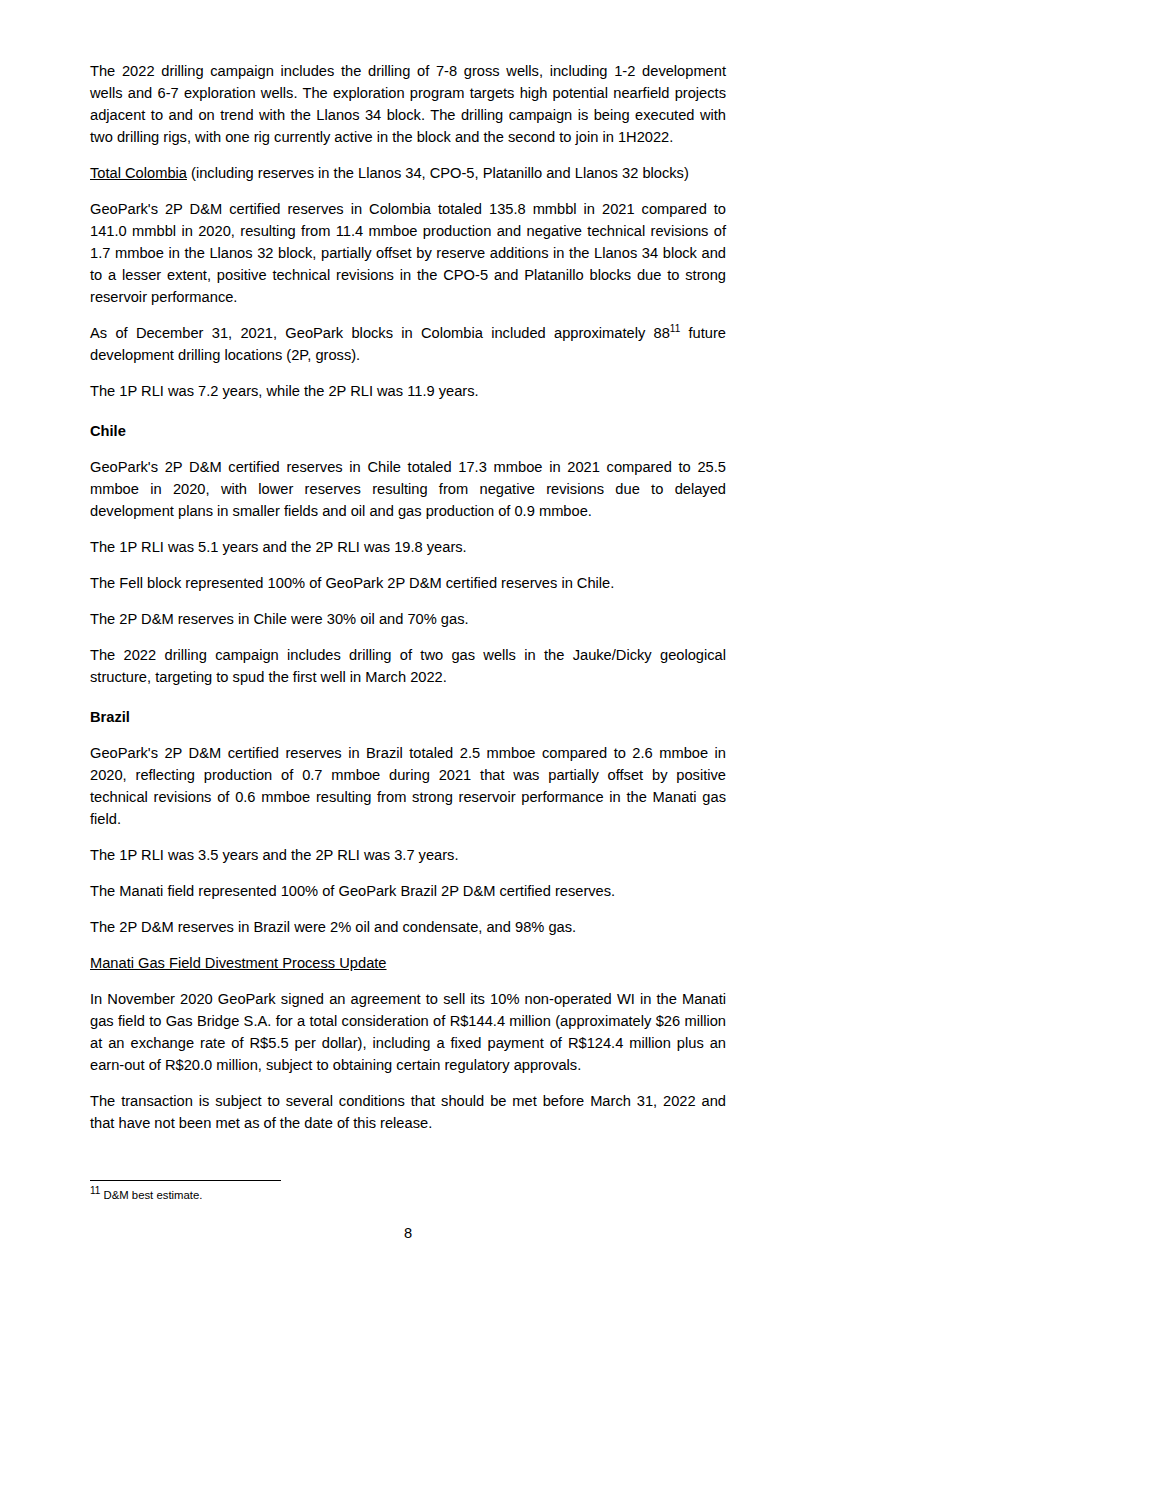The 2022 drilling campaign includes the drilling of 7-8 gross wells, including 1-2 development wells and 6-7 exploration wells. The exploration program targets high potential nearfield projects adjacent to and on trend with the Llanos 34 block. The drilling campaign is being executed with two drilling rigs, with one rig currently active in the block and the second to join in 1H2022.
Total Colombia (including reserves in the Llanos 34, CPO-5, Platanillo and Llanos 32 blocks)
GeoPark's 2P D&M certified reserves in Colombia totaled 135.8 mmbbl in 2021 compared to 141.0 mmbbl in 2020, resulting from 11.4 mmboe production and negative technical revisions of 1.7 mmboe in the Llanos 32 block, partially offset by reserve additions in the Llanos 34 block and to a lesser extent, positive technical revisions in the CPO-5 and Platanillo blocks due to strong reservoir performance.
As of December 31, 2021, GeoPark blocks in Colombia included approximately 8811 future development drilling locations (2P, gross).
The 1P RLI was 7.2 years, while the 2P RLI was 11.9 years.
Chile
GeoPark's 2P D&M certified reserves in Chile totaled 17.3 mmboe in 2021 compared to 25.5 mmboe in 2020, with lower reserves resulting from negative revisions due to delayed development plans in smaller fields and oil and gas production of 0.9 mmboe.
The 1P RLI was 5.1 years and the 2P RLI was 19.8 years.
The Fell block represented 100% of GeoPark 2P D&M certified reserves in Chile.
The 2P D&M reserves in Chile were 30% oil and 70% gas.
The 2022 drilling campaign includes drilling of two gas wells in the Jauke/Dicky geological structure, targeting to spud the first well in March 2022.
Brazil
GeoPark's 2P D&M certified reserves in Brazil totaled 2.5 mmboe compared to 2.6 mmboe in 2020, reflecting production of 0.7 mmboe during 2021 that was partially offset by positive technical revisions of 0.6 mmboe resulting from strong reservoir performance in the Manati gas field.
The 1P RLI was 3.5 years and the 2P RLI was 3.7 years.
The Manati field represented 100% of GeoPark Brazil 2P D&M certified reserves.
The 2P D&M reserves in Brazil were 2% oil and condensate, and 98% gas.
Manati Gas Field Divestment Process Update
In November 2020 GeoPark signed an agreement to sell its 10% non-operated WI in the Manati gas field to Gas Bridge S.A. for a total consideration of R$144.4 million (approximately $26 million at an exchange rate of R$5.5 per dollar), including a fixed payment of R$124.4 million plus an earn-out of R$20.0 million, subject to obtaining certain regulatory approvals.
The transaction is subject to several conditions that should be met before March 31, 2022 and that have not been met as of the date of this release.
11 D&M best estimate.
8